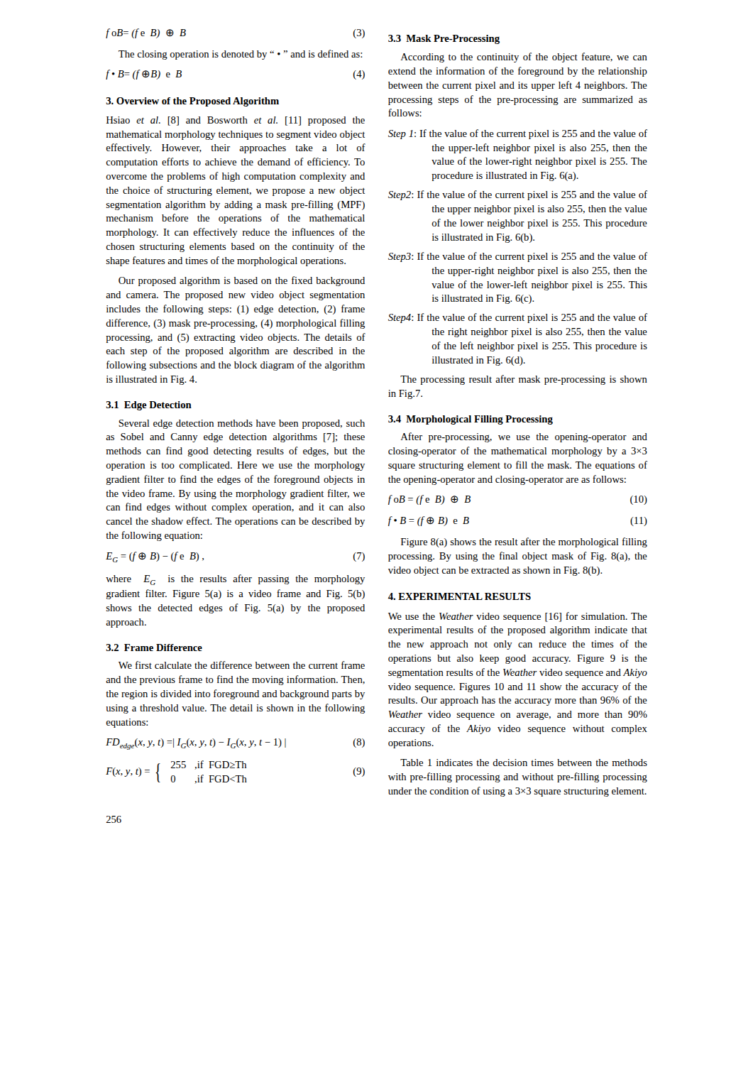f oB= (f e B) ⊕ B
(3)
The closing operation is denoted by “ • ” and is defined as:
f • B= (f ⊕B) e B
(4)
3. Overview of the Proposed Algorithm
Hsiao et al. [8] and Bosworth et al. [11] proposed the mathematical morphology techniques to segment video object effectively. However, their approaches take a lot of computation efforts to achieve the demand of efficiency. To overcome the problems of high computation complexity and the choice of structuring element, we propose a new object segmentation algorithm by adding a mask pre-filling (MPF) mechanism before the operations of the mathematical morphology. It can effectively reduce the influences of the chosen structuring elements based on the continuity of the shape features and times of the morphological operations.
Our proposed algorithm is based on the fixed background and camera. The proposed new video object segmentation includes the following steps: (1) edge detection, (2) frame difference, (3) mask pre-processing, (4) morphological filling processing, and (5) extracting video objects. The details of each step of the proposed algorithm are described in the following subsections and the block diagram of the algorithm is illustrated in Fig. 4.
3.1 Edge Detection
Several edge detection methods have been proposed, such as Sobel and Canny edge detection algorithms [7]; these methods can find good detecting results of edges, but the operation is too complicated. Here we use the morphology gradient filter to find the edges of the foreground objects in the video frame. By using the morphology gradient filter, we can find edges without complex operation, and it can also cancel the shadow effect. The operations can be described by the following equation:
EG = (f ⊕ B) − (f e B) ,
(7)
where EG is the results after passing the morphology gradient filter. Figure 5(a) is a video frame and Fig. 5(b) shows the detected edges of Fig. 5(a) by the proposed approach.
3.2 Frame Difference
We first calculate the difference between the current frame and the previous frame to find the moving information. Then, the region is divided into foreground and background parts by using a threshold value. The detail is shown in the following equations:
FDedge(x, y, t) =| IG(x, y, t) − IG(x, y, t − 1) |
(8)
F(x, y, t) = {
| 255 | ,if FGD≥Th |
| 0 | ,if FGD<Th |
(9)
256
3.3 Mask Pre-Processing
According to the continuity of the object feature, we can extend the information of the foreground by the relationship between the current pixel and its upper left 4 neighbors. The processing steps of the pre-processing are summarized as follows:
Step 1: If the value of the current pixel is 255 and the value of the upper-left neighbor pixel is also 255, then the value of the lower-right neighbor pixel is 255. The procedure is illustrated in Fig. 6(a).
Step2: If the value of the current pixel is 255 and the value of the upper neighbor pixel is also 255, then the value of the lower neighbor pixel is 255. This procedure is illustrated in Fig. 6(b).
Step3: If the value of the current pixel is 255 and the value of the upper-right neighbor pixel is also 255, then the value of the lower-left neighbor pixel is 255. This is illustrated in Fig. 6(c).
Step4: If the value of the current pixel is 255 and the value of the right neighbor pixel is also 255, then the value of the left neighbor pixel is 255. This procedure is illustrated in Fig. 6(d).
The processing result after mask pre-processing is shown in Fig.7.
3.4 Morphological Filling Processing
After pre-processing, we use the opening-operator and closing-operator of the mathematical morphology by a 3×3 square structuring element to fill the mask. The equations of the opening-operator and closing-operator are as follows:
f oB = (f e B) ⊕ B
(10)
f • B = (f ⊕ B) e B
(11)
Figure 8(a) shows the result after the morphological filling processing. By using the final object mask of Fig. 8(a), the video object can be extracted as shown in Fig. 8(b).
4. EXPERIMENTAL RESULTS
We use the Weather video sequence [16] for simulation. The experimental results of the proposed algorithm indicate that the new approach not only can reduce the times of the operations but also keep good accuracy. Figure 9 is the segmentation results of the Weather video sequence and Akiyo video sequence. Figures 10 and 11 show the accuracy of the results. Our approach has the accuracy more than 96% of the Weather video sequence on average, and more than 90% accuracy of the Akiyo video sequence without complex operations.
Table 1 indicates the decision times between the methods with pre-filling processing and without pre-filling processing under the condition of using a 3×3 square structuring element.